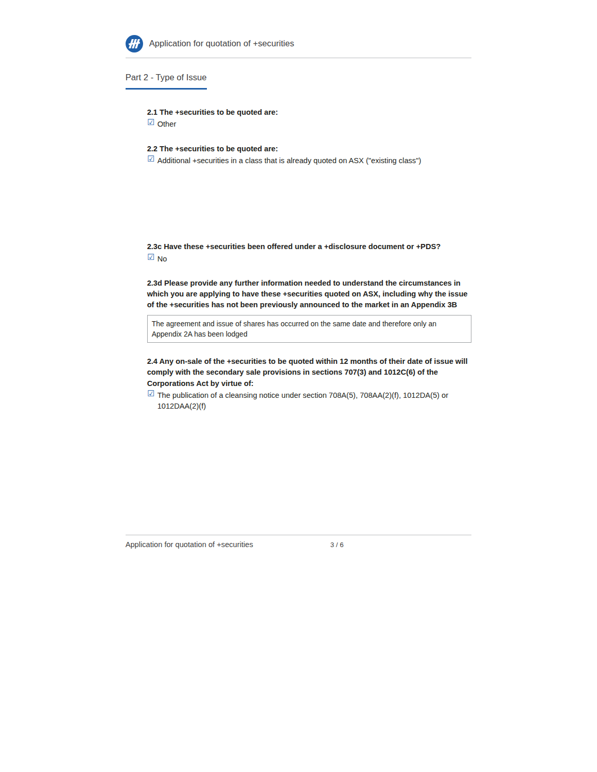Application for quotation of +securities
Part 2 - Type of Issue
2.1 The +securities to be quoted are:
Other
2.2 The +securities to be quoted are:
Additional +securities in a class that is already quoted on ASX ("existing class")
2.3c Have these +securities been offered under a +disclosure document or +PDS?
No
2.3d Please provide any further information needed to understand the circumstances in which you are applying to have these +securities quoted on ASX, including why the issue of the +securities has not been previously announced to the market in an Appendix 3B
The agreement and issue of shares has occurred on the same date and therefore only an Appendix 2A has been lodged
2.4 Any on-sale of the +securities to be quoted within 12 months of their date of issue will comply with the secondary sale provisions in sections 707(3) and 1012C(6) of the Corporations Act by virtue of:
The publication of a cleansing notice under section 708A(5), 708AA(2)(f), 1012DA(5) or 1012DAA(2)(f)
Application for quotation of +securities
3 / 6